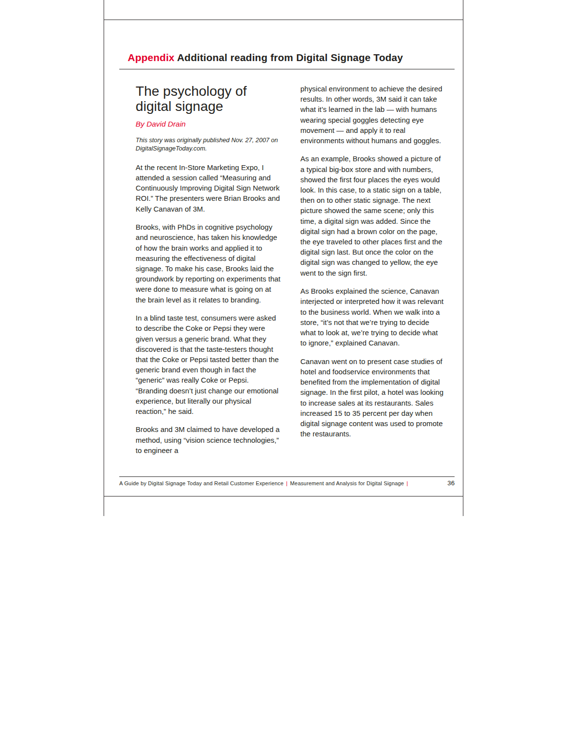Appendix Additional reading from Digital Signage Today
The psychology of
digital signage
By David Drain
This story was originally published Nov. 27, 2007 on DigitalSignageToday.com.
At the recent In-Store Marketing Expo, I attended a session called “Measuring and Continuously Improving Digital Sign Network ROI.” The presenters were Brian Brooks and Kelly Canavan of 3M.
Brooks, with PhDs in cognitive psychology and neuroscience, has taken his knowledge of how the brain works and applied it to measuring the effectiveness of digital signage. To make his case, Brooks laid the groundwork by reporting on experiments that were done to measure what is going on at the brain level as it relates to branding.
In a blind taste test, consumers were asked to describe the Coke or Pepsi they were given versus a generic brand. What they discovered is that the taste-testers thought that the Coke or Pepsi tasted better than the generic brand even though in fact the “generic” was really Coke or Pepsi. “Branding doesn’t just change our emotional experience, but literally our physical reaction,” he said.
Brooks and 3M claimed to have developed a method, using “vision science technologies,” to engineer a
physical environment to achieve the desired results. In other words, 3M said it can take what it’s learned in the lab — with humans wearing special goggles detecting eye movement — and apply it to real environments without humans and goggles.
As an example, Brooks showed a picture of a typical big-box store and with numbers, showed the first four places the eyes would look. In this case, to a static sign on a table, then on to other static signage. The next picture showed the same scene; only this time, a digital sign was added. Since the digital sign had a brown color on the page, the eye traveled to other places first and the digital sign last. But once the color on the digital sign was changed to yellow, the eye went to the sign first.
As Brooks explained the science, Canavan interjected or interpreted how it was relevant to the business world. When we walk into a store, “it’s not that we’re trying to decide what to look at, we’re trying to decide what to ignore,” explained Canavan.
Canavan went on to present case studies of hotel and foodservice environments that benefited from the implementation of digital signage. In the first pilot, a hotel was looking to increase sales at its restaurants. Sales increased 15 to 35 percent per day when digital signage content was used to promote the restaurants.
A Guide by Digital Signage Today and Retail Customer Experience | Measurement and Analysis for Digital Signage |
36